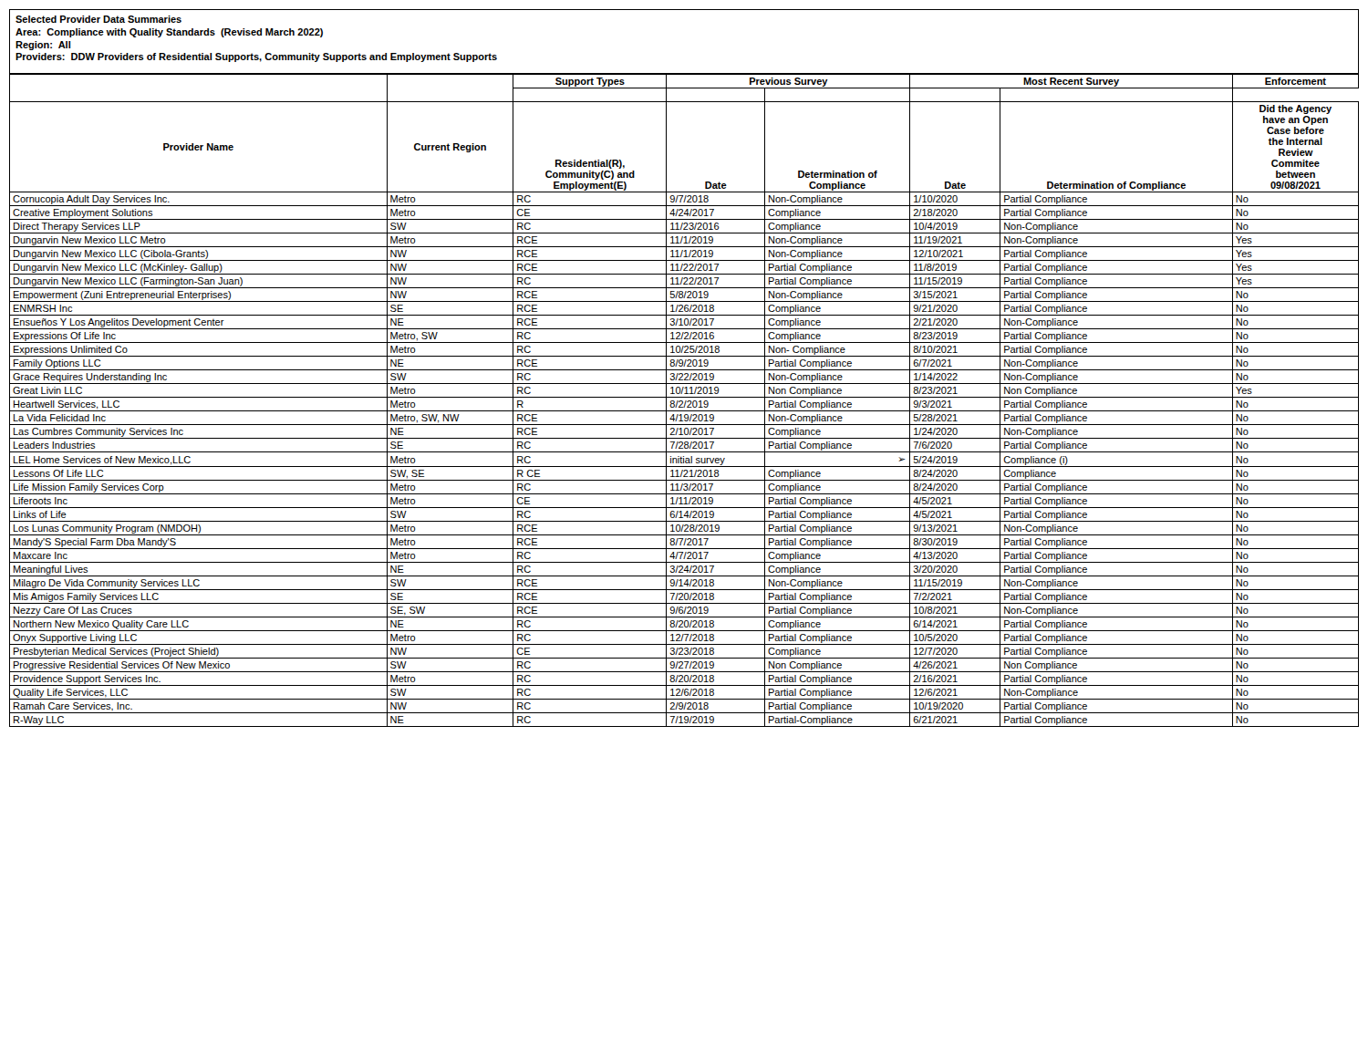Selected Provider Data Summaries
Area: Compliance with Quality Standards (Revised March 2022)
Region: All
Providers: DDW Providers of Residential Supports, Community Supports and Employment Supports
| | | Support Types | Previous Survey | Most Recent Survey | Enforcement |
| --- | --- | --- | --- | --- | --- |
| Provider Name | Current Region | Residential(R), Community(C) and Employment(E) | Date | Determination of Compliance | Date | Determination of Compliance | Did the Agency have an Open Case before the Internal Review Commitee between 09/08/2021 |
| Cornucopia Adult Day Services Inc. | Metro | RC | 9/7/2018 | Non-Compliance | 1/10/2020 | Partial Compliance | No |
| Creative Employment Solutions | Metro | CE | 4/24/2017 | Compliance | 2/18/2020 | Partial Compliance | No |
| Direct Therapy Services LLP | SW | RC | 11/23/2016 | Compliance | 10/4/2019 | Non-Compliance | No |
| Dungarvin New Mexico LLC Metro | Metro | RCE | 11/1/2019 | Non-Compliance | 11/19/2021 | Non-Compliance | Yes |
| Dungarvin New Mexico LLC (Cibola-Grants) | NW | RCE | 11/1/2019 | Non-Compliance | 12/10/2021 | Partial Compliance | Yes |
| Dungarvin New Mexico LLC (McKinley- Gallup) | NW | RCE | 11/22/2017 | Partial Compliance | 11/8/2019 | Partial Compliance | Yes |
| Dungarvin New Mexico LLC (Farmington-San Juan) | NW | RC | 11/22/2017 | Partial Compliance | 11/15/2019 | Partial Compliance | Yes |
| Empowerment (Zuni Entrepreneurial Enterprises) | NW | RCE | 5/8/2019 | Non-Compliance | 3/15/2021 | Partial Compliance | No |
| ENMRSH Inc | SE | RCE | 1/26/2018 | Compliance | 9/21/2020 | Partial Compliance | No |
| Ensueños Y Los Angelitos Development Center | NE | RCE | 3/10/2017 | Compliance | 2/21/2020 | Non-Compliance | No |
| Expressions Of Life Inc | Metro, SW | RC | 12/2/2016 | Compliance | 8/23/2019 | Partial Compliance | No |
| Expressions Unlimited Co | Metro | RC | 10/25/2018 | Non- Compliance | 8/10/2021 | Partial Compliance | No |
| Family Options LLC | NE | RCE | 8/9/2019 | Partial Compliance | 6/7/2021 | Non-Compliance | No |
| Grace Requires Understanding Inc | SW | RC | 3/22/2019 | Non-Compliance | 1/14/2022 | Non-Compliance | No |
| Great Livin LLC | Metro | RC | 10/11/2019 | Non Compliance | 8/23/2021 | Non Compliance | Yes |
| Heartwell Services, LLC | Metro | R | 8/2/2019 | Partial Compliance | 9/3/2021 | Partial Compliance | No |
| La Vida Felicidad Inc | Metro, SW, NW | RCE | 4/19/2019 | Non-Compliance | 5/28/2021 | Partial Compliance | No |
| Las Cumbres Community Services Inc | NE | RCE | 2/10/2017 | Compliance | 1/24/2020 | Non-Compliance | No |
| Leaders Industries | SE | RC | 7/28/2017 | Partial Compliance | 7/6/2020 | Partial Compliance | No |
| LEL Home Services of New Mexico,LLC | Metro | RC | initial survey | ➢ | 5/24/2019 | Compliance (i) | No |
| Lessons Of Life LLC | SW, SE | R CE | 11/21/2018 | Compliance | 8/24/2020 | Compliance | No |
| Life Mission Family Services Corp | Metro | RC | 11/3/2017 | Compliance | 8/24/2020 | Partial Compliance | No |
| Liferoots Inc | Metro | CE | 1/11/2019 | Partial Compliance | 4/5/2021 | Partial Compliance | No |
| Links of Life | SW | RC | 6/14/2019 | Partial Compliance | 4/5/2021 | Partial Compliance | No |
| Los Lunas Community Program (NMDOH) | Metro | RCE | 10/28/2019 | Partial Compliance | 9/13/2021 | Non-Compliance | No |
| Mandy'S Special Farm Dba Mandy'S | Metro | RCE | 8/7/2017 | Partial Compliance | 8/30/2019 | Partial Compliance | No |
| Maxcare Inc | Metro | RC | 4/7/2017 | Compliance | 4/13/2020 | Partial Compliance | No |
| Meaningful Lives | NE | RC | 3/24/2017 | Compliance | 3/20/2020 | Partial Compliance | No |
| Milagro De Vida Community Services LLC | SW | RCE | 9/14/2018 | Non-Compliance | 11/15/2019 | Non-Compliance | No |
| Mis Amigos Family Services LLC | SE | RCE | 7/20/2018 | Partial Compliance | 7/2/2021 | Partial Compliance | No |
| Nezzy Care Of Las Cruces | SE, SW | RCE | 9/6/2019 | Partial Compliance | 10/8/2021 | Non-Compliance | No |
| Northern New Mexico Quality Care LLC | NE | RC | 8/20/2018 | Compliance | 6/14/2021 | Partial Compliance | No |
| Onyx Supportive Living LLC | Metro | RC | 12/7/2018 | Partial Compliance | 10/5/2020 | Partial Compliance | No |
| Presbyterian Medical Services (Project Shield) | NW | CE | 3/23/2018 | Compliance | 12/7/2020 | Partial Compliance | No |
| Progressive Residential Services Of New Mexico | SW | RC | 9/27/2019 | Non Compliance | 4/26/2021 | Non Compliance | No |
| Providence Support Services Inc. | Metro | RC | 8/20/2018 | Partial Compliance | 2/16/2021 | Partial Compliance | No |
| Quality Life Services, LLC | SW | RC | 12/6/2018 | Partial Compliance | 12/6/2021 | Non-Compliance | No |
| Ramah Care Services, Inc. | NW | RC | 2/9/2018 | Partial Compliance | 10/19/2020 | Partial Compliance | No |
| R-Way LLC | NE | RC | 7/19/2019 | Partial-Compliance | 6/21/2021 | Partial Compliance | No |